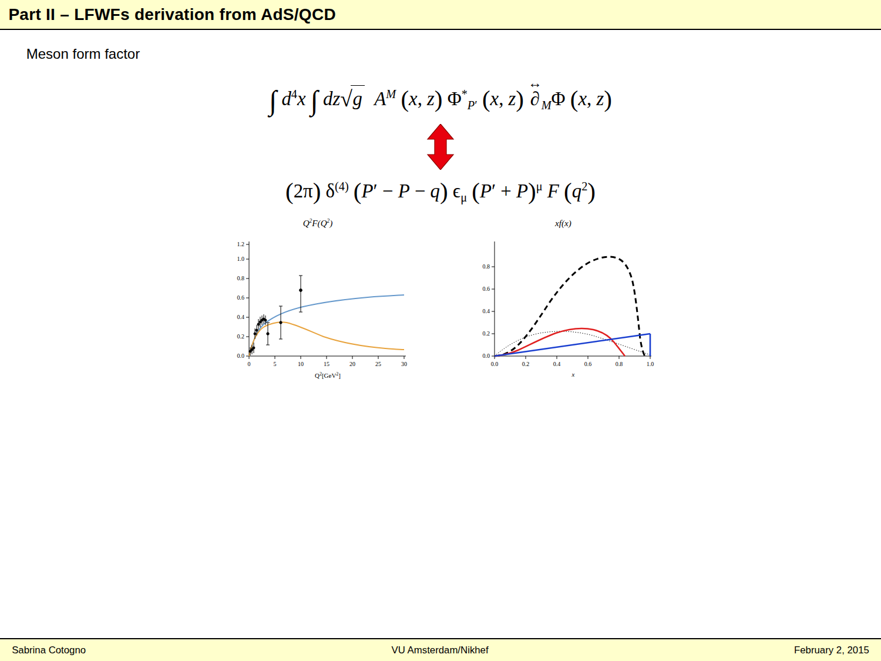Part II – LFWFs derivation from AdS/QCD
Meson form factor
∫ d4x ∫ dz√g AM (x, z) Φ*P′ (x, z) ↔∂MΦ (x, z)
(2π) δ(4) (P′ − P − q) ϵμ (P′ + P)μ F (q2)
Q2F(Q2)
0.0 0.2 0.4 0.6 0.8 1.0 1.2 0 5 10 15 20 25 30 Q2[GeV2]
xf(x)
0.0 0.2 0.4 0.6 0.8 0.0 0.2 0.4 0.6 0.8 1.0 x
Sabrina Cotogno VU Amsterdam/Nikhef February 2, 2015